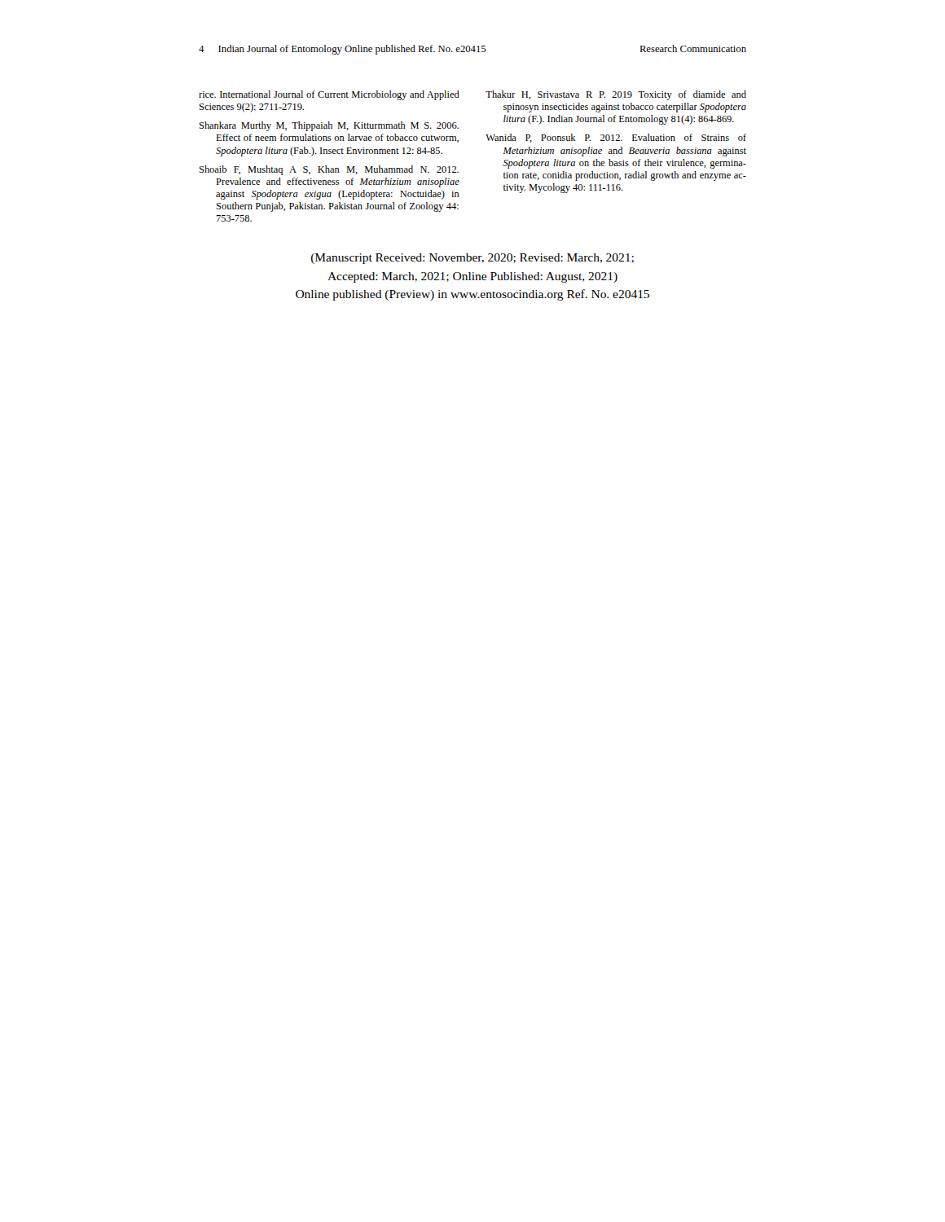4 Indian Journal of Entomology Online published Ref. No. e20415 Research Communication
rice. International Journal of Current Microbiology and Applied Sciences 9(2): 2711-2719.
Shankara Murthy M, Thippaiah M, Kitturmmath M S. 2006. Effect of neem formulations on larvae of tobacco cutworm, Spodoptera litura (Fab.). Insect Environment 12: 84-85.
Shoaib F, Mushtaq A S, Khan M, Muhammad N. 2012. Prevalence and effectiveness of Metarhizium anisopliae against Spodoptera exigua (Lepidoptera: Noctuidae) in Southern Punjab, Pakistan. Pakistan Journal of Zoology 44: 753-758.
Thakur H, Srivastava R P. 2019 Toxicity of diamide and spinosyn insecticides against tobacco caterpillar Spodoptera litura (F.). Indian Journal of Entomology 81(4): 864-869.
Wanida P, Poonsuk P. 2012. Evaluation of Strains of Metarhizium anisopliae and Beauveria bassiana against Spodoptera litura on the basis of their virulence, germination rate, conidia production, radial growth and enzyme activity. Mycology 40: 111-116.
(Manuscript Received: November, 2020; Revised: March, 2021; Accepted: March, 2021; Online Published: August, 2021) Online published (Preview) in www.entosocindia.org Ref. No. e20415